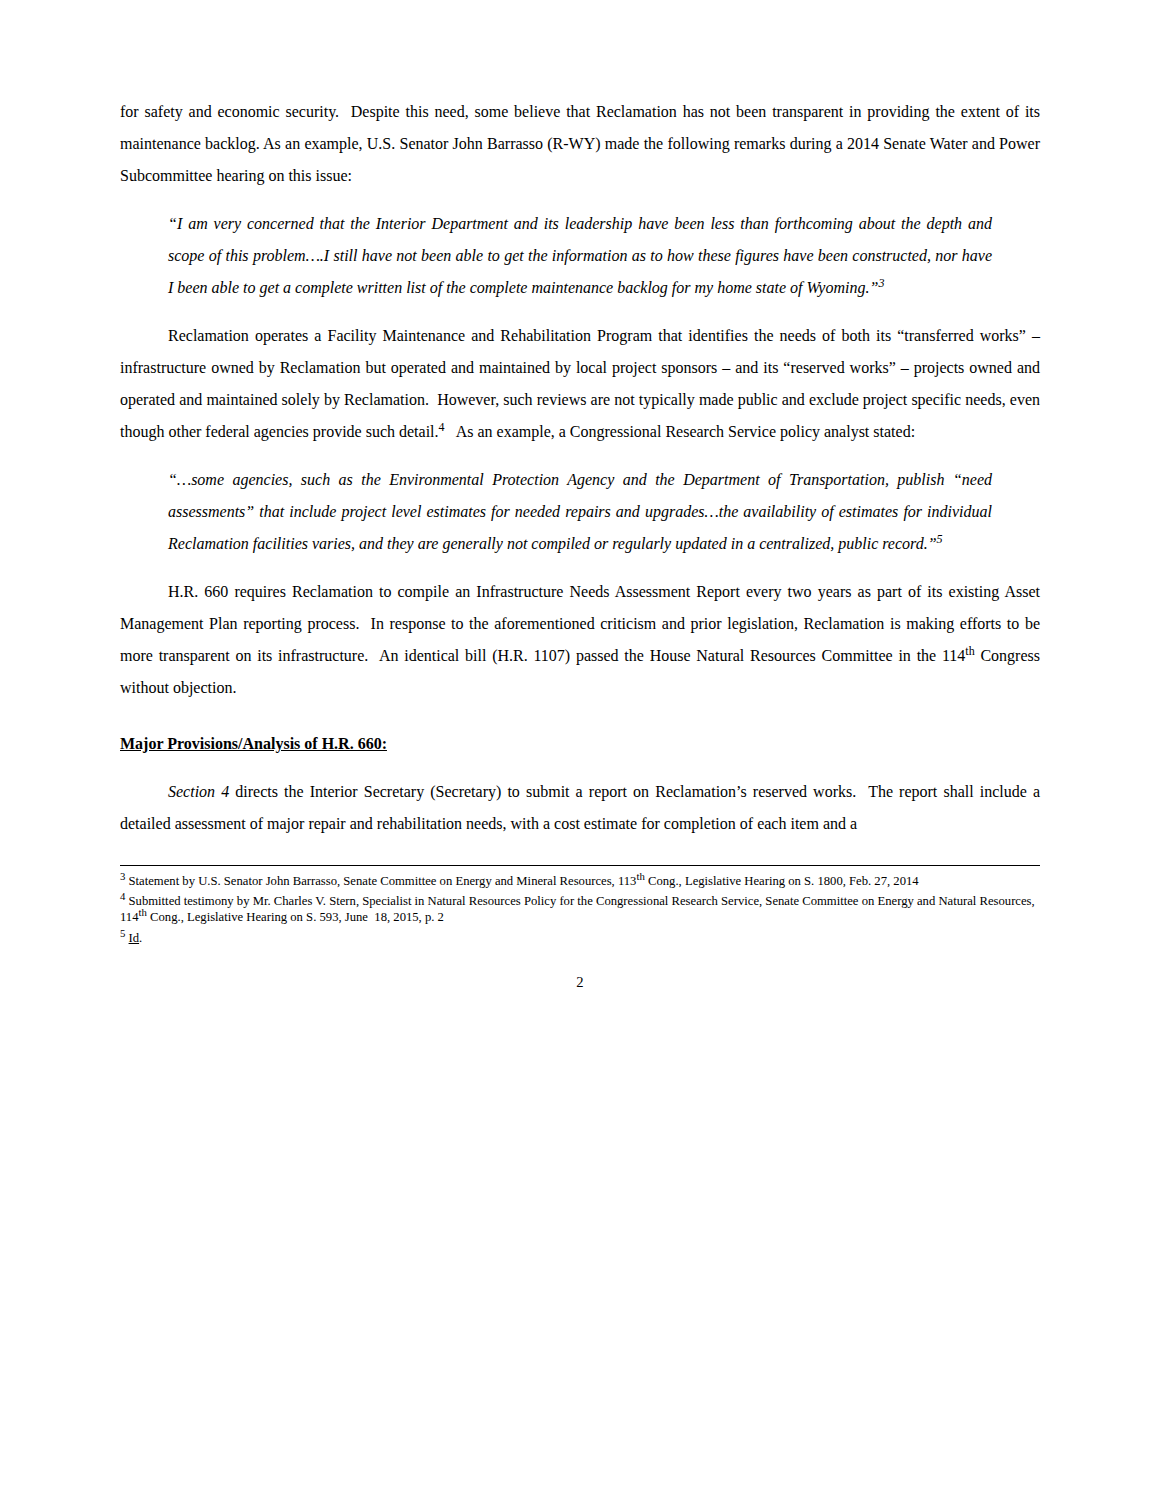for safety and economic security. Despite this need, some believe that Reclamation has not been transparent in providing the extent of its maintenance backlog. As an example, U.S. Senator John Barrasso (R-WY) made the following remarks during a 2014 Senate Water and Power Subcommittee hearing on this issue:
“I am very concerned that the Interior Department and its leadership have been less than forthcoming about the depth and scope of this problem….I still have not been able to get the information as to how these figures have been constructed, nor have I been able to get a complete written list of the complete maintenance backlog for my home state of Wyoming.”3
Reclamation operates a Facility Maintenance and Rehabilitation Program that identifies the needs of both its “transferred works” – infrastructure owned by Reclamation but operated and maintained by local project sponsors – and its “reserved works” – projects owned and operated and maintained solely by Reclamation. However, such reviews are not typically made public and exclude project specific needs, even though other federal agencies provide such detail.4 As an example, a Congressional Research Service policy analyst stated:
“…some agencies, such as the Environmental Protection Agency and the Department of Transportation, publish “need assessments” that include project level estimates for needed repairs and upgrades…the availability of estimates for individual Reclamation facilities varies, and they are generally not compiled or regularly updated in a centralized, public record.”5
H.R. 660 requires Reclamation to compile an Infrastructure Needs Assessment Report every two years as part of its existing Asset Management Plan reporting process. In response to the aforementioned criticism and prior legislation, Reclamation is making efforts to be more transparent on its infrastructure. An identical bill (H.R. 1107) passed the House Natural Resources Committee in the 114th Congress without objection.
Major Provisions/Analysis of H.R. 660:
Section 4 directs the Interior Secretary (Secretary) to submit a report on Reclamation’s reserved works. The report shall include a detailed assessment of major repair and rehabilitation needs, with a cost estimate for completion of each item and a
3 Statement by U.S. Senator John Barrasso, Senate Committee on Energy and Mineral Resources, 113th Cong., Legislative Hearing on S. 1800, Feb. 27, 2014
4 Submitted testimony by Mr. Charles V. Stern, Specialist in Natural Resources Policy for the Congressional Research Service, Senate Committee on Energy and Natural Resources, 114th Cong., Legislative Hearing on S. 593, June 18, 2015, p. 2
5 Id.
2